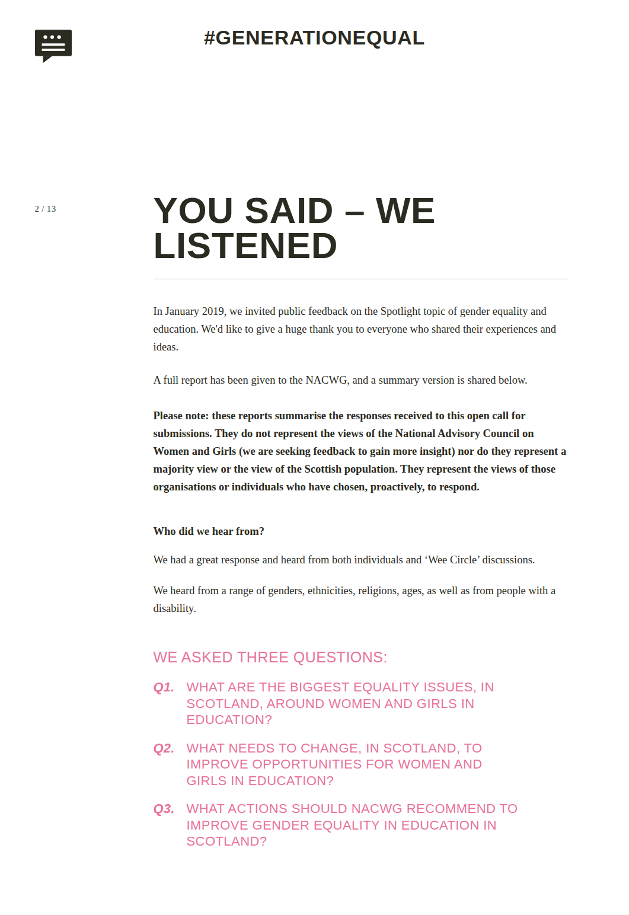#GenerationEqual
2 / 13
You said – we listened
In January 2019, we invited public feedback on the Spotlight topic of gender equality and education. We'd like to give a huge thank you to everyone who shared their experiences and ideas.
A full report has been given to the NACWG, and a summary version is shared below.
Please note: these reports summarise the responses received to this open call for submissions. They do not represent the views of the National Advisory Council on Women and Girls (we are seeking feedback to gain more insight) nor do they represent a majority view or the view of the Scottish population. They represent the views of those organisations or individuals who have chosen, proactively, to respond.
Who did we hear from?
We had a great response and heard from both individuals and ‘Wee Circle’ discussions.
We heard from a range of genders, ethnicities, religions, ages, as well as from people with a disability.
We asked three questions:
Q1. What are the biggest equality issues, in Scotland, around women and girls in education?
Q2. What needs to change, in Scotland, to improve opportunities for women and girls in education?
Q3. What actions should NACWG recommend to improve gender equality in education in Scotland?